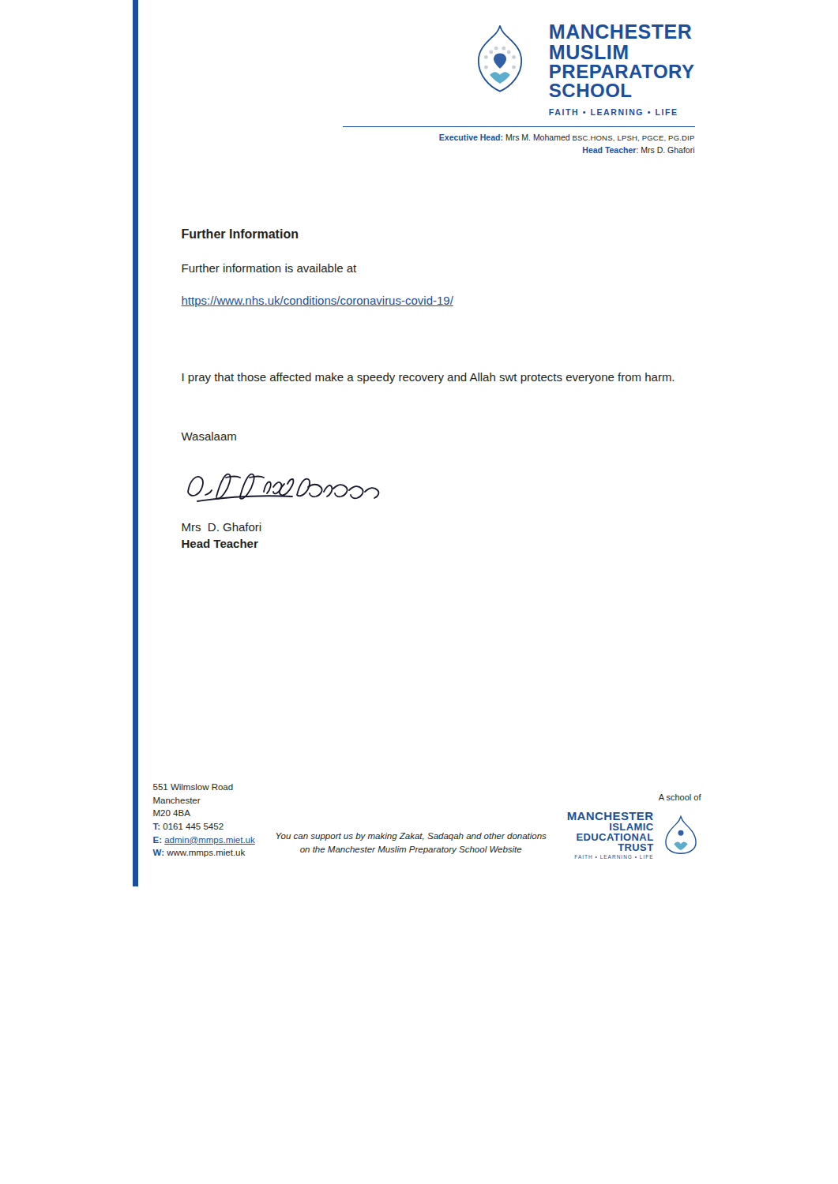Manchester
Muslim
Preparatory
School
FAITH • LEARNING • LIFE
Executive Head: Mrs M. Mohamed BSC.HONS, LPSH, PGCE, PG.DIP
Head Teacher: Mrs D. Ghafori
Further Information
Further information is available at
https://www.nhs.uk/conditions/coronavirus-covid-19/
I pray that those affected make a speedy recovery and Allah swt protects everyone from harm.
Wasalaam
Mrs D. Ghafori
Head Teacher
551 Wilmslow Road
Manchester
M20 4BA
T: 0161 445 5452
E: admin@mmps.miet.uk
W: www.mmps.miet.uk
You can support us by making Zakat, Sadaqah and other donations
on the Manchester Muslim Preparatory School Website
A school of
MANCHESTER
ISLAMIC
EDUCATIONAL
TRUST
FAITH • LEARNING • LIFE